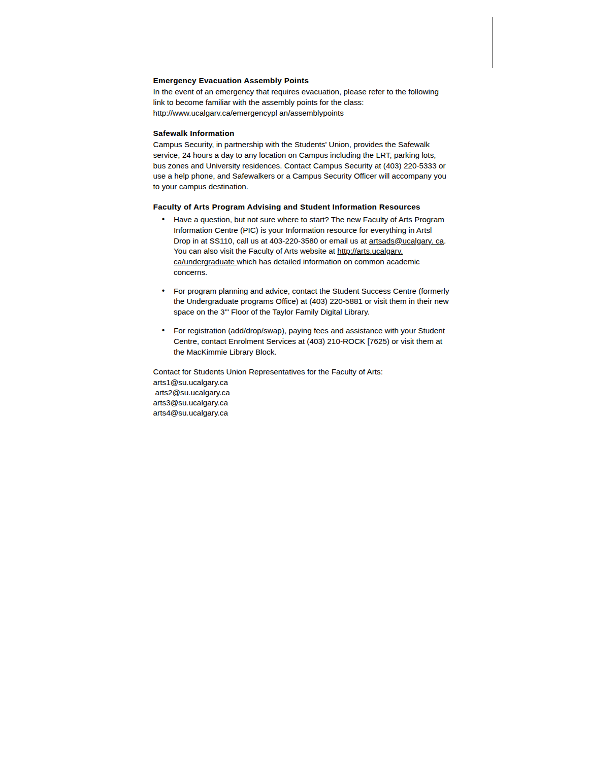Emergency Evacuation Assembly Points
In the event of an emergency that requires evacuation, please refer to the following link to become familiar with the assembly points for the class:
http://www.ucalgarv.ca/emergencypl an/assemblypoints
Safewalk Information
Campus Security, in partnership with the Students' Union, provides the Safewalk service, 24 hours a day to any location on Campus including the LRT, parking lots, bus zones and University residences. Contact Campus Security at (403) 220-5333 or use a help phone, and Safewalkers or a Campus Security Officer will accompany you to your campus destination.
Faculty of Arts Program Advising and Student Information Resources
Have a question, but not sure where to start? The new Faculty of Arts Program Information Centre (PIC) is your Information resource for everything in Artsl Drop in at SS110, call us at 403-220-3580 or email us at artsads@ucalgary. ca. You can also visit the Faculty of Arts website at http://arts.ucalgarv. ca/undergraduate which has detailed information on common academic concerns.
For program planning and advice, contact the Student Success Centre (formerly the Undergraduate programs Office) at (403) 220-5881 or visit them in their new space on the 3'" Floor of the Taylor Family Digital Library.
For registration (add/drop/swap), paying fees and assistance with your Student Centre, contact Enrolment Services at (403) 210-ROCK [7625) or visit them at the MacKimmie Library Block.
Contact for Students Union Representatives for the Faculty of Arts:
arts1@su.ucalgary.ca
arts2@su.ucalgary.ca
arts3@su.ucalgary.ca
arts4@su.ucalgary.ca